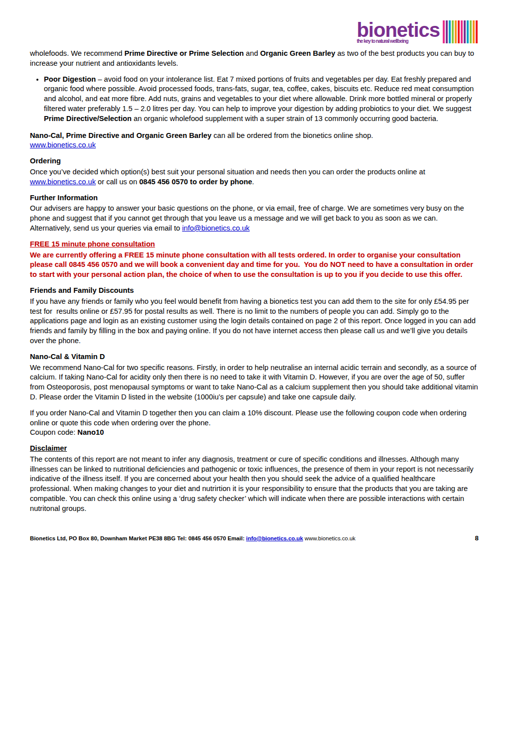bioneticsthe key to natural wellbeing
wholefoods. We recommend Prime Directive or Prime Selection and Organic Green Barley as two of the best products you can buy to increase your nutrient and antioxidants levels.
Poor Digestion – avoid food on your intolerance list. Eat 7 mixed portions of fruits and vegetables per day. Eat freshly prepared and organic food where possible. Avoid processed foods, trans-fats, sugar, tea, coffee, cakes, biscuits etc. Reduce red meat consumption and alcohol, and eat more fibre. Add nuts, grains and vegetables to your diet where allowable. Drink more bottled mineral or properly filtered water preferably 1.5 – 2.0 litres per day. You can help to improve your digestion by adding probiotics to your diet. We suggest Prime Directive/Selection an organic wholefood supplement with a super strain of 13 commonly occurring good bacteria.
Nano-Cal, Prime Directive and Organic Green Barley can all be ordered from the bionetics online shop.
www.bionetics.co.uk
Ordering
Once you’ve decided which option(s) best suit your personal situation and needs then you can order the products online at www.bionetics.co.uk or call us on 0845 456 0570 to order by phone.
Further Information
Our advisers are happy to answer your basic questions on the phone, or via email, free of charge. We are sometimes very busy on the phone and suggest that if you cannot get through that you leave us a message and we will get back to you as soon as we can. Alternatively, send us your queries via email to info@bionetics.co.uk
FREE 15 minute phone consultation
We are currently offering a FREE 15 minute phone consultation with all tests ordered. In order to organise your consultation please call 0845 456 0570 and we will book a convenient day and time for you. You do NOT need to have a consultation in order to start with your personal action plan, the choice of when to use the consultation is up to you if you decide to use this offer.
Friends and Family Discounts
If you have any friends or family who you feel would benefit from having a bionetics test you can add them to the site for only £54.95 per test for results online or £57.95 for postal results as well. There is no limit to the numbers of people you can add. Simply go to the applications page and login as an existing customer using the login details contained on page 2 of this report. Once logged in you can add friends and family by filling in the box and paying online. If you do not have internet access then please call us and we’ll give you details over the phone.
Nano-Cal & Vitamin D
We recommend Nano-Cal for two specific reasons. Firstly, in order to help neutralise an internal acidic terrain and secondly, as a source of calcium. If taking Nano-Cal for acidity only then there is no need to take it with Vitamin D. However, if you are over the age of 50, suffer from Osteoporosis, post menopausal symptoms or want to take Nano-Cal as a calcium supplement then you should take additional vitamin D. Please order the Vitamin D listed in the website (1000iu’s per capsule) and take one capsule daily.
If you order Nano-Cal and Vitamin D together then you can claim a 10% discount. Please use the following coupon code when ordering online or quote this code when ordering over the phone.
Coupon code: Nano10
Disclaimer
The contents of this report are not meant to infer any diagnosis, treatment or cure of specific conditions and illnesses. Although many illnesses can be linked to nutritional deficiencies and pathogenic or toxic influences, the presence of them in your report is not necessarily indicative of the illness itself. If you are concerned about your health then you should seek the advice of a qualified healthcare professional. When making changes to your diet and nutrirtion it is your responsibility to ensure that the products that you are taking are compatible. You can check this online using a ‘drug safety checker’ which will indicate when there are possible interactions with certain nutritonal groups.
Bionetics Ltd, PO Box 80, Downham Market PE38 8BG Tel: 0845 456 0570 Email: info@bionetics.co.uk www.bionetics.co.uk 8